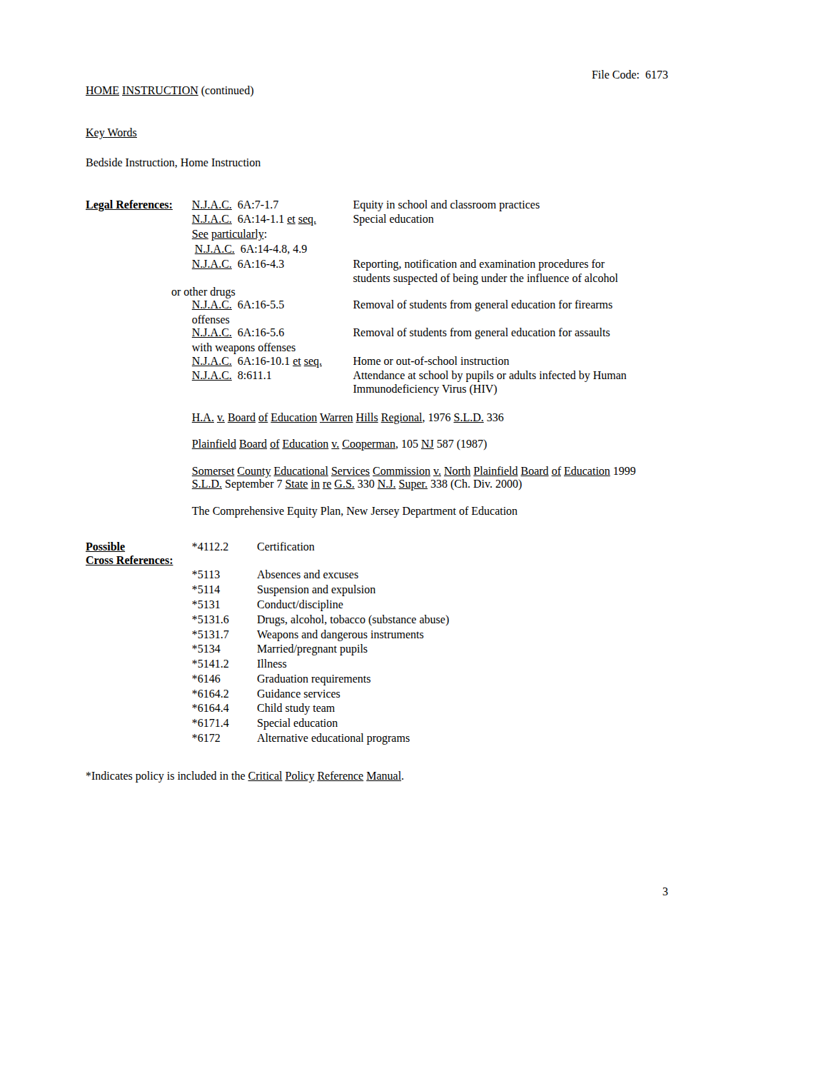File Code: 6173
HOME INSTRUCTION (continued)
Key Words
Bedside Instruction, Home Instruction
| Legal References: | N.J.A.C. 6A:7-1.7 | Equity in school and classroom practices |
| | N.J.A.C. 6A:14-1.1 et seq. | Special education |
| | See particularly : | |
| | N.J.A.C. 6A:14-4.8, 4.9 | |
| | N.J.A.C. 6A:16-4.3 | Reporting, notification and examination procedures for |
students suspected of being under the influence of alcohol
or other drugs
| | N.J.A.C. 6A:16-5.5 | Removal of students from general education for firearms |
offenses
| | N.J.A.C. 6A:16-5.6 | Removal of students from general education for assaults |
with weapons offenses
| | N.J.A.C. 6A:16-10.1 et seq. | Home or out-of-school instruction |
| | N.J.A.C. 8:611.1 | Attendance at school by pupils or adults infected by Human Immunodeficiency Virus (HIV) |
H.A. v. Board of Education Warren Hills Regional, 1976 S.L.D. 336
Plainfield Board of Education v. Cooperman, 105 NJ 587 (1987)
Somerset County Educational Services Commission v. North Plainfield Board of Education 1999 S.L.D. September 7 State in re G.S. 330 N.J. Super. 338 (Ch. Div. 2000)
The Comprehensive Equity Plan, New Jersey Department of Education
| Possible Cross References: | *4112.2 | Certification |
| | *5113 | Absences and excuses |
| | *5114 | Suspension and expulsion |
| | *5131 | Conduct/discipline |
| | *5131.6 | Drugs, alcohol, tobacco (substance abuse) |
| | *5131.7 | Weapons and dangerous instruments |
| | *5134 | Married/pregnant pupils |
| | *5141.2 | Illness |
| | *6146 | Graduation requirements |
| | *6164.2 | Guidance services |
| | *6164.4 | Child study team |
| | *6171.4 | Special education |
| | *6172 | Alternative educational programs |
*Indicates policy is included in the Critical Policy Reference Manual.
3